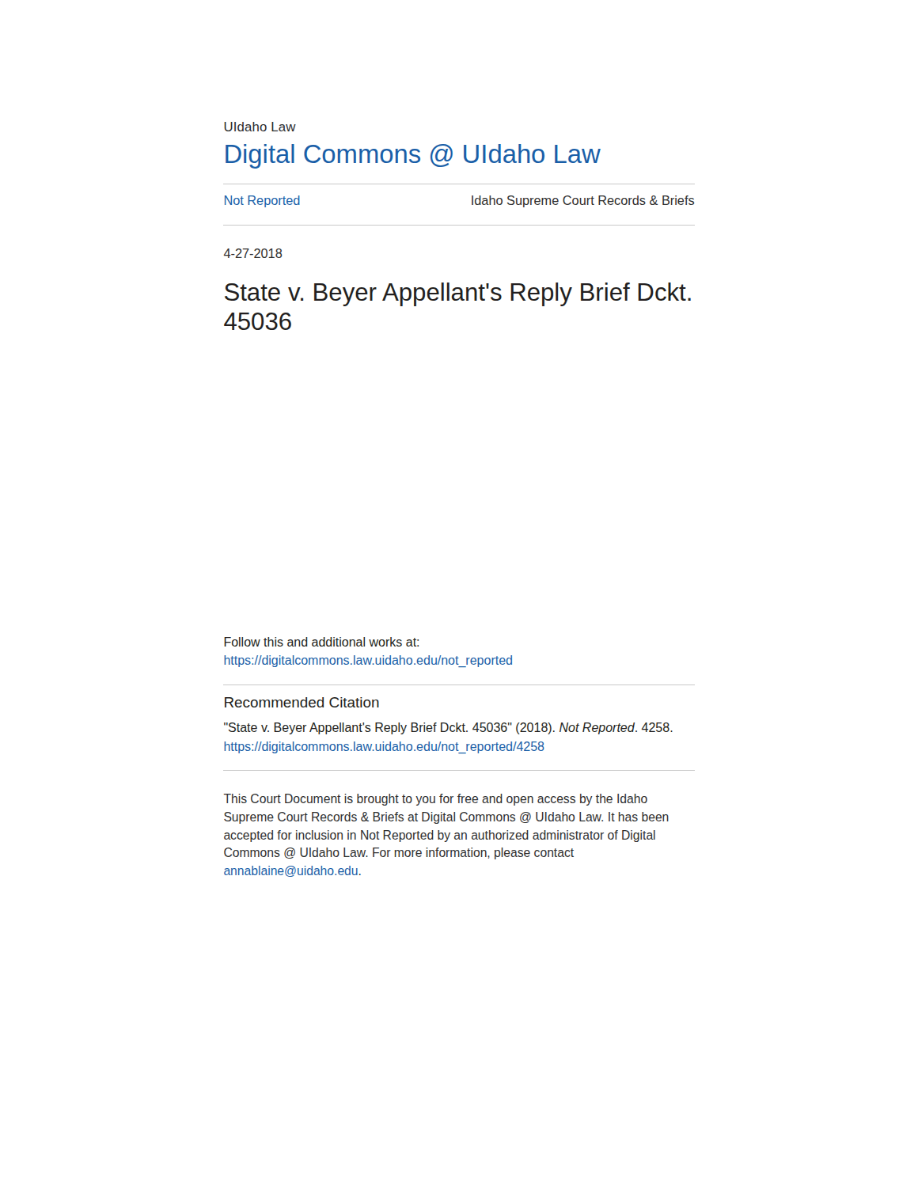UIdaho Law
Digital Commons @ UIdaho Law
Not Reported
Idaho Supreme Court Records & Briefs
4-27-2018
State v. Beyer Appellant's Reply Brief Dckt. 45036
Follow this and additional works at: https://digitalcommons.law.uidaho.edu/not_reported
Recommended Citation
"State v. Beyer Appellant's Reply Brief Dckt. 45036" (2018). Not Reported. 4258.
https://digitalcommons.law.uidaho.edu/not_reported/4258
This Court Document is brought to you for free and open access by the Idaho Supreme Court Records & Briefs at Digital Commons @ UIdaho Law. It has been accepted for inclusion in Not Reported by an authorized administrator of Digital Commons @ UIdaho Law. For more information, please contact annablaine@uidaho.edu.